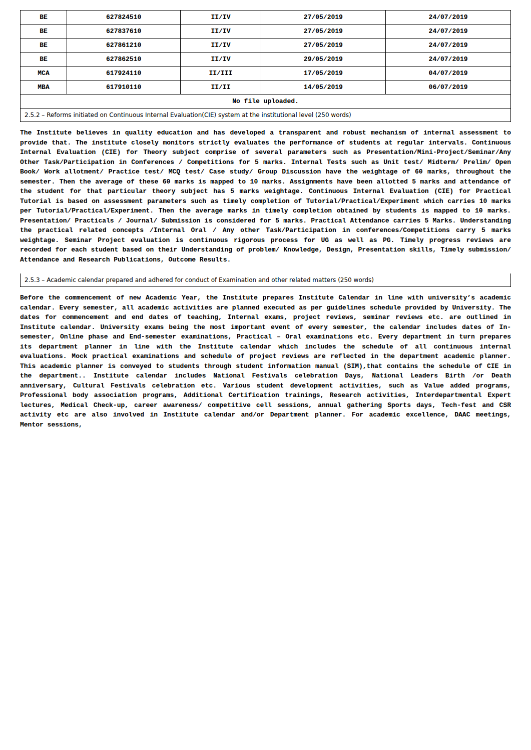| BE | 627824510 | II/IV | 27/05/2019 | 24/07/2019 |
| BE | 627837610 | II/IV | 27/05/2019 | 24/07/2019 |
| BE | 627861210 | II/IV | 27/05/2019 | 24/07/2019 |
| BE | 627862510 | II/IV | 29/05/2019 | 24/07/2019 |
| MCA | 617924110 | II/III | 17/05/2019 | 04/07/2019 |
| MBA | 617910110 | II/II | 14/05/2019 | 06/07/2019 |
No file uploaded.
2.5.2 – Reforms initiated on Continuous Internal Evaluation(CIE) system at the institutional level (250 words)
The Institute believes in quality education and has developed a transparent and robust mechanism of internal assessment to provide that. The institute closely monitors strictly evaluates the performance of students at regular intervals. Continuous Internal Evaluation (CIE) for Theory subject comprise of several parameters such as Presentation/Mini-Project/Seminar/Any Other Task/Participation in Conferences / Competitions for 5 marks. Internal Tests such as Unit test/ Midterm/ Prelim/ Open Book/ Work allotment/ Practice test/ MCQ test/ Case study/ Group Discussion have the weightage of 60 marks, throughout the semester. Then the average of these 60 marks is mapped to 10 marks. Assignments have been allotted 5 marks and attendance of the student for that particular theory subject has 5 marks weightage. Continuous Internal Evaluation (CIE) for Practical Tutorial is based on assessment parameters such as timely completion of Tutorial/Practical/Experiment which carries 10 marks per Tutorial/Practical/Experiment. Then the average marks in timely completion obtained by students is mapped to 10 marks. Presentation/ Practicals / Journal/ Submission is considered for 5 marks. Practical Attendance carries 5 Marks. Understanding the practical related concepts /Internal Oral / Any other Task/Participation in conferences/Competitions carry 5 marks weightage. Seminar Project evaluation is continuous rigorous process for UG as well as PG. Timely progress reviews are recorded for each student based on their Understanding of problem/ Knowledge, Design, Presentation skills, Timely submission/ Attendance and Research Publications, Outcome Results.
2.5.3 – Academic calendar prepared and adhered for conduct of Examination and other related matters (250 words)
Before the commencement of new Academic Year, the Institute prepares Institute Calendar in line with university’s academic calendar. Every semester, all academic activities are planned executed as per guidelines schedule provided by University. The dates for commencement and end dates of teaching, Internal exams, project reviews, seminar reviews etc. are outlined in Institute calendar. University exams being the most important event of every semester, the calendar includes dates of In-semester, Online phase and End-semester examinations, Practical – Oral examinations etc. Every department in turn prepares its department planner in line with the Institute calendar which includes the schedule of all continuous internal evaluations. Mock practical examinations and schedule of project reviews are reflected in the department academic planner. This academic planner is conveyed to students through student information manual (SIM),that contains the schedule of CIE in the department.. Institute calendar includes National Festivals celebration Days, National Leaders Birth /or Death anniversary, Cultural Festivals celebration etc. Various student development activities, such as Value added programs, Professional body association programs, Additional Certification trainings, Research activities, Interdepartmental Expert lectures, Medical Check-up, career awareness/ competitive cell sessions, annual gathering Sports days, Tech-fest and CSR activity etc are also involved in Institute calendar and/or Department planner. For academic excellence, DAAC meetings, Mentor sessions,